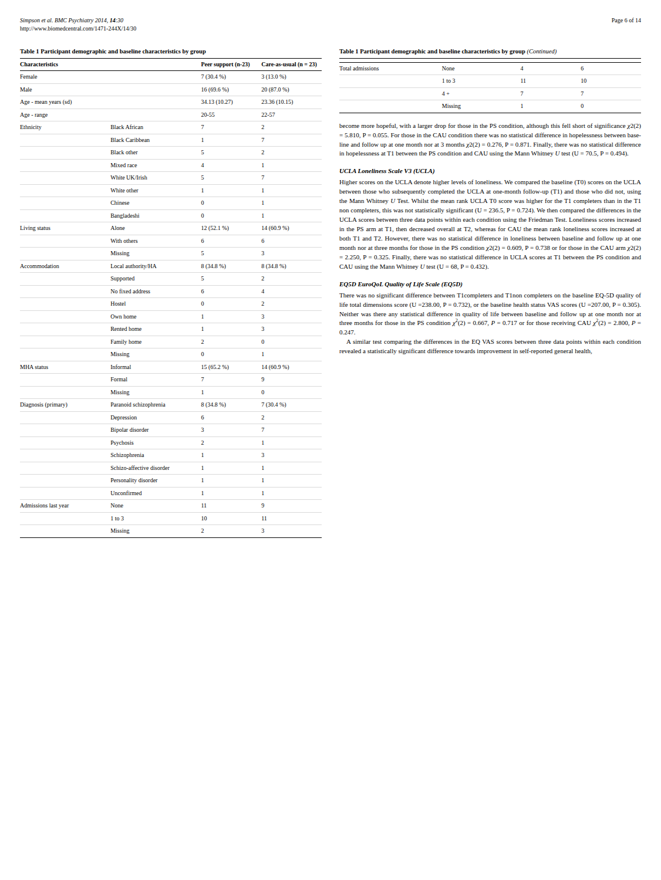Simpson et al. BMC Psychiatry 2014, 14:30
http://www.biomedcentral.com/1471-244X/14/30
Page 6 of 14
Table 1 Participant demographic and baseline characteristics by group
| Characteristics | | Peer support (n-23) | Care-as-usual (n = 23) |
| --- | --- | --- | --- |
| Female | | 7 (30.4 %) | 3 (13.0 %) |
| Male | | 16 (69.6 %) | 20 (87.0 %) |
| Age - mean years (sd) | | 34.13 (10.27) | 23.36 (10.15) |
| Age - range | | 20-55 | 22-57 |
| Ethnicity | Black African | 7 | 2 |
| | Black Caribbean | 1 | 7 |
| | Black other | 5 | 2 |
| | Mixed race | 4 | 1 |
| | White UK/Irish | 5 | 7 |
| | White other | 1 | 1 |
| | Chinese | 0 | 1 |
| | Bangladeshi | 0 | 1 |
| Living status | Alone | 12 (52.1 %) | 14 (60.9 %) |
| | With others | 6 | 6 |
| | Missing | 5 | 3 |
| Accommodation | Local authority/HA | 8 (34.8 %) | 8 (34.8 %) |
| | Supported | 5 | 2 |
| | No fixed address | 6 | 4 |
| | Hostel | 0 | 2 |
| | Own home | 1 | 3 |
| | Rented home | 1 | 3 |
| | Family home | 2 | 0 |
| | Missing | 0 | 1 |
| MHA status | Informal | 15 (65.2 %) | 14 (60.9 %) |
| | Formal | 7 | 9 |
| | Missing | 1 | 0 |
| Diagnosis (primary) | Paranoid schizophrenia | 8 (34.8 %) | 7 (30.4 %) |
| | Depression | 6 | 2 |
| | Bipolar disorder | 3 | 7 |
| | Psychosis | 2 | 1 |
| | Schizophrenia | 1 | 3 |
| | Schizo-affective disorder | 1 | 1 |
| | Personality disorder | 1 | 1 |
| | Unconfirmed | 1 | 1 |
| Admissions last year | None | 11 | 9 |
| | 1 to 3 | 10 | 11 |
| | Missing | 2 | 3 |
Table 1 Participant demographic and baseline characteristics by group (Continued)
| Total admissions | None | 4 | 6 |
| | 1 to 3 | 11 | 10 |
| | 4 + | 7 | 7 |
| | Missing | 1 | 0 |
become more hopeful, with a larger drop for those in the PS condition, although this fell short of significance χ2(2) = 5.810, P = 0.055. For those in the CAU condition there was no statistical difference in hopelessness between baseline and follow up at one month nor at 3 months χ2(2) = 0.276, P = 0.871. Finally, there was no statistical difference in hopelessness at T1 between the PS condition and CAU using the Mann Whitney U test (U = 70.5, P = 0.494).
UCLA Loneliness Scale V3 (UCLA)
Higher scores on the UCLA denote higher levels of loneliness. We compared the baseline (T0) scores on the UCLA between those who subsequently completed the UCLA at one-month follow-up (T1) and those who did not, using the Mann Whitney U Test. Whilst the mean rank UCLA T0 score was higher for the T1 completers than in the T1 non completers, this was not statistically significant (U = 236.5, P = 0.724). We then compared the differences in the UCLA scores between three data points within each condition using the Friedman Test. Loneliness scores increased in the PS arm at T1, then decreased overall at T2, whereas for CAU the mean rank loneliness scores increased at both T1 and T2. However, there was no statistical difference in loneliness between baseline and follow up at one month nor at three months for those in the PS condition χ2(2) = 0.609, P = 0.738 or for those in the CAU arm χ2(2) = 2.250, P = 0.325. Finally, there was no statistical difference in UCLA scores at T1 between the PS condition and CAU using the Mann Whitney U test (U = 68, P = 0.432).
EQ5D EuroQoL Quality of Life Scale (EQ5D)
There was no significant difference between T1completers and T1non completers on the baseline EQ-5D quality of life total dimensions score (U =238.00, P = 0.732), or the baseline health status VAS scores (U =207.00, P = 0.305). Neither was there any statistical difference in quality of life between baseline and follow up at one month nor at three months for those in the PS condition χ2(2) = 0.667, P = 0.717 or for those receiving CAU χ2(2) = 2.800, P = 0.247.
A similar test comparing the differences in the EQ VAS scores between three data points within each condition revealed a statistically significant difference towards improvement in self-reported general health,